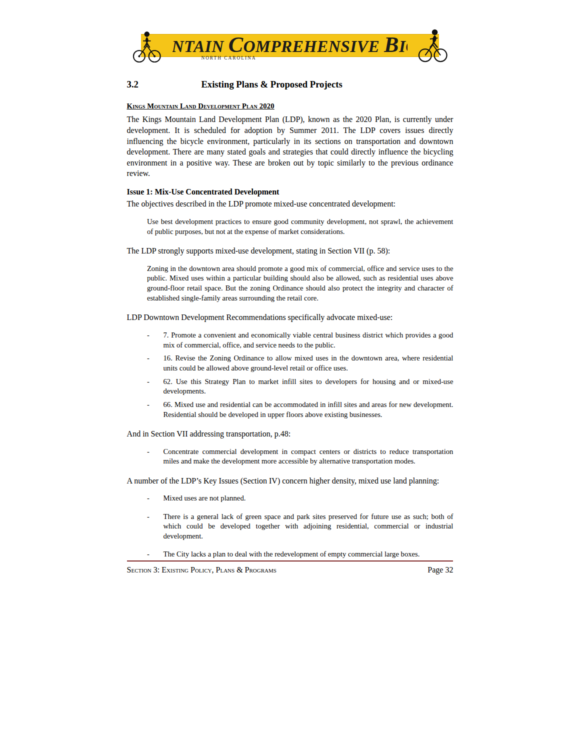KINGS MOUNTAIN COMPREHENSIVE BICYCLE PLAN
NORTH CAROLINA
3.2 Existing Plans & Proposed Projects
Kings Mountain Land Development Plan 2020
The Kings Mountain Land Development Plan (LDP), known as the 2020 Plan, is currently under development. It is scheduled for adoption by Summer 2011. The LDP covers issues directly influencing the bicycle environment, particularly in its sections on transportation and downtown development. There are many stated goals and strategies that could directly influence the bicycling environment in a positive way. These are broken out by topic similarly to the previous ordinance review.
Issue 1: Mix-Use Concentrated Development
The objectives described in the LDP promote mixed-use concentrated development:
Use best development practices to ensure good community development, not sprawl, the achievement of public purposes, but not at the expense of market considerations.
The LDP strongly supports mixed-use development, stating in Section VII (p. 58):
Zoning in the downtown area should promote a good mix of commercial, office and service uses to the public. Mixed uses within a particular building should also be allowed, such as residential uses above ground-floor retail space. But the zoning Ordinance should also protect the integrity and character of established single-family areas surrounding the retail core.
LDP Downtown Development Recommendations specifically advocate mixed-use:
7. Promote a convenient and economically viable central business district which provides a good mix of commercial, office, and service needs to the public.
16. Revise the Zoning Ordinance to allow mixed uses in the downtown area, where residential units could be allowed above ground-level retail or office uses.
62. Use this Strategy Plan to market infill sites to developers for housing and or mixed-use developments.
66. Mixed use and residential can be accommodated in infill sites and areas for new development. Residential should be developed in upper floors above existing businesses.
And in Section VII addressing transportation, p.48:
Concentrate commercial development in compact centers or districts to reduce transportation miles and make the development more accessible by alternative transportation modes.
A number of the LDP’s Key Issues (Section IV) concern higher density, mixed use land planning:
Mixed uses are not planned.
There is a general lack of green space and park sites preserved for future use as such; both of which could be developed together with adjoining residential, commercial or industrial development.
The City lacks a plan to deal with the redevelopment of empty commercial large boxes.
Section 3: Existing Policy, Plans & Programs
Page 32